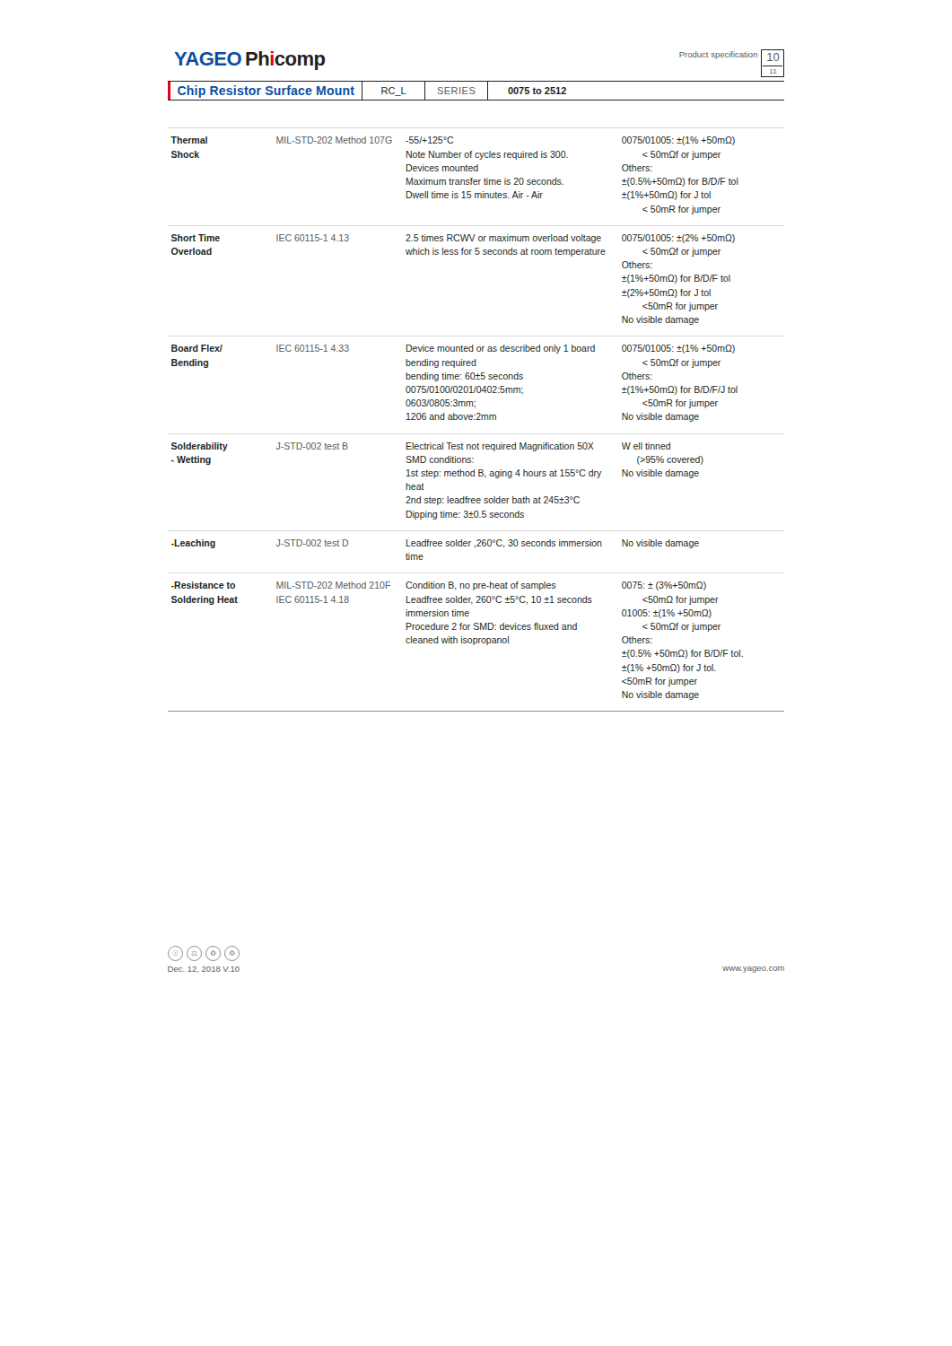YAGEO Phicomp
Product specification 10 11
Chip Resistor Surface Mount
RC_L
SERIES
0075 to 2512
| Thermal Shock | MIL-STD-202 Method 107G | -55/+125°C Note Number of cycles required is 300. Devices mounted Maximum transfer time is 20 seconds. Dwell time is 15 minutes. Air - Air | 0075/01005: ±(1% +50mΩ) < 50mΩf or jumper Others: ±(0.5%+50mΩ) for B/D/F tol ±(1%+50mΩ) for J tol < 50mR for jumper |
| Short Time Overload | IEC 60115-1 4.13 | 2.5 times RCWV or maximum overload voltage which is less for 5 seconds at room temperature | 0075/01005: ±(2% +50mΩ) < 50mΩf or jumper Others: ±(1%+50mΩ) for B/D/F tol ±(2%+50mΩ) for J tol <50mR for jumper No visible damage |
| Board Flex/ Bending | IEC 60115-1 4.33 | Device mounted or as described only 1 board bending required bending time: 60±5 seconds 0075/0100/0201/0402:5mm; 0603/0805:3mm; 1206 and above:2mm | 0075/01005: ±(1% +50mΩ) < 50mΩf or jumper Others: ±(1%+50mΩ) for B/D/F/J tol <50mR for jumper No visible damage |
| Solderability - Wetting | J-STD-002 test B | Electrical Test not required Magnification 50X SMD conditions: 1st step: method B, aging 4 hours at 155°C dry heat 2nd step: leadfree solder bath at 245±3°C Dipping time: 3±0.5 seconds | W ell tinned (>95% covered) No visible damage |
| -Leaching | J-STD-002 test D | Leadfree solder ,260°C, 30 seconds immersion time | No visible damage |
| -Resistance to Soldering Heat | MIL-STD-202 Method 210F IEC 60115-1 4.18 | Condition B, no pre-heat of samples Leadfree solder, 260°C ±5°C, 10 ±1 seconds immersion time Procedure 2 for SMD: devices fluxed and cleaned with isopropanol | 0075: ± (3%+50mΩ) <50mΩ for jumper 01005: ±(1% +50mΩ) < 50mΩf or jumper Others: ±(0.5% +50mΩ) for B/D/F tol. ±(1% +50mΩ) for J tol. <50mR for jumper No visible damage |
☉ ⚖ ♻ ♻
Dec. 12, 2018 V.10
www.yageo.com